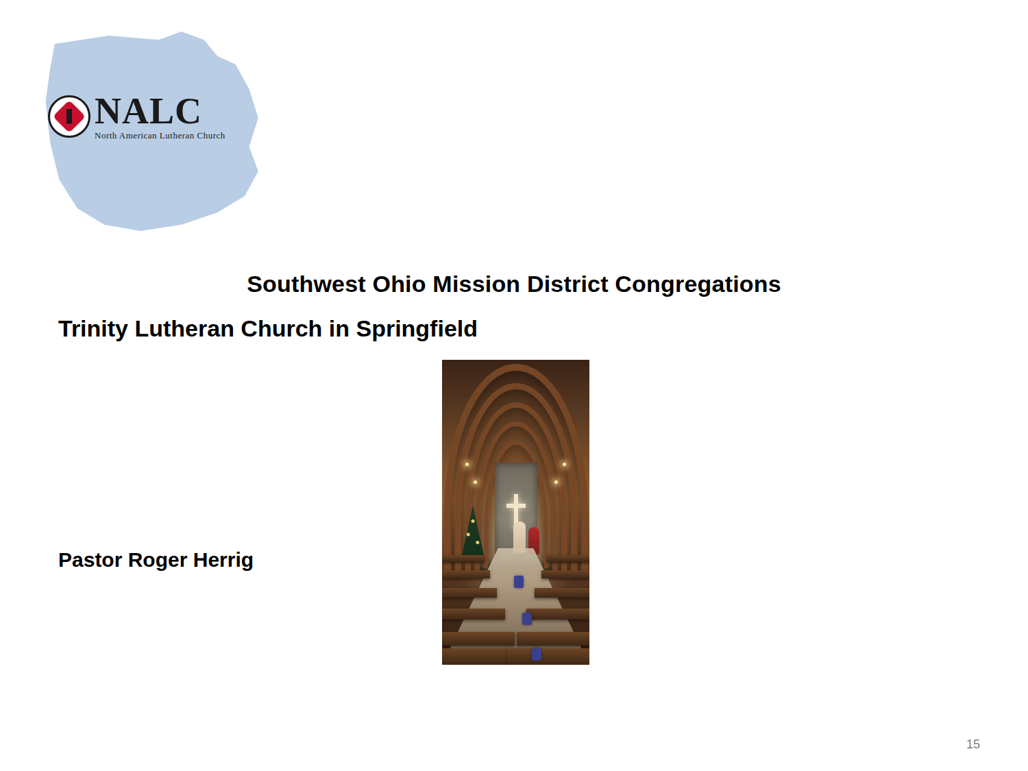NALC
North American Lutheran Church
Southwest Ohio Mission District Congregations
Trinity Lutheran Church in Springfield
Pastor Roger Herrig
15